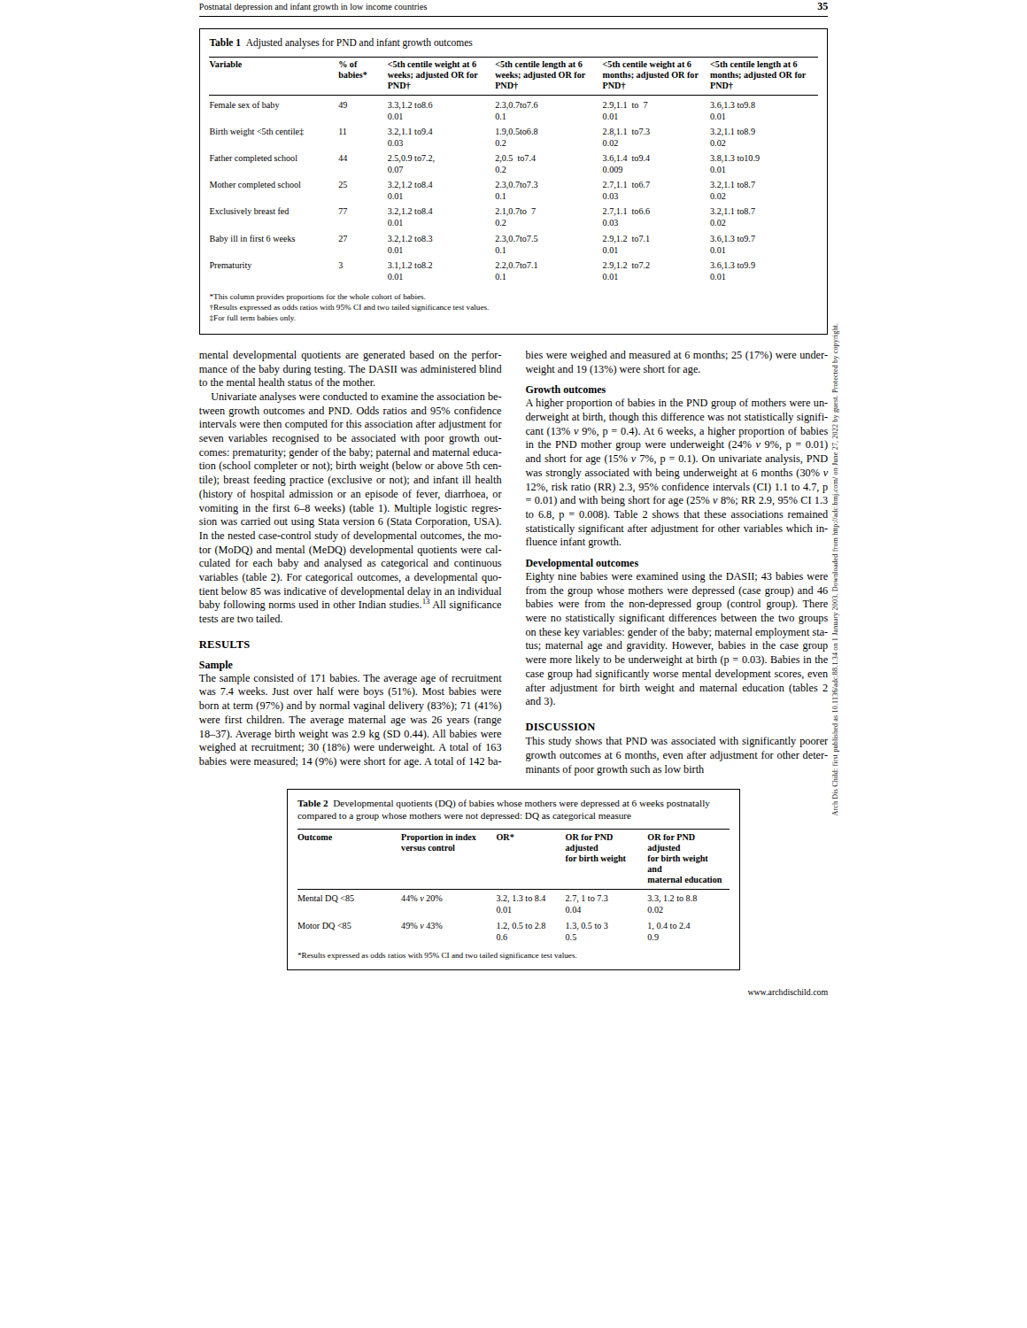Arch Dis Child: first published as 10.1136/adc.88.1.34 on 1 January 2003. Downloaded from http://adc.bmj.com/ on June 27, 2022 by guest. Protected by copyright.
Postnatal depression and infant growth in low income countries
35
Table 1 Adjusted analyses for PND and infant growth outcomes
| Variable | % of babies* | <5th centile weight at 6 weeks; adjusted OR for PND† | <5th centile length at 6 weeks; adjusted OR for PND† | <5th centile weight at 6 months; adjusted OR for PND† | <5th centile length at 6 months; adjusted OR for PND† |
| --- | --- | --- | --- | --- | --- |
| Female sex of baby | 49 | 3.3,1.2 to8.6 0.01 | 2.3,0.7to7.6 0.1 | 2.9,1.1 to 7 0.01 | 3.6,1.3 to9.8 0.01 |
| Birth weight <5th centile‡ | 11 | 3.2,1.1 to9.4 0.03 | 1.9,0.5to6.8 0.2 | 2.8,1.1 to7.3 0.02 | 3.2,1.1 to8.9 0.02 |
| Father completed school | 44 | 2.5,0.9 to7.2, 0.07 | 2,0.5 to7.4 0.2 | 3.6,1.4 to9.4 0.009 | 3.8,1.3 to10.9 0.01 |
| Mother completed school | 25 | 3.2,1.2 to8.4 0.01 | 2.3,0.7to7.3 0.1 | 2.7,1.1 to6.7 0.03 | 3.2,1.1 to8.7 0.02 |
| Exclusively breast fed | 77 | 3.2,1.2 to8.4 0.01 | 2.1,0.7to 7 0.2 | 2.7,1.1 to6.6 0.03 | 3.2,1.1 to8.7 0.02 |
| Baby ill in first 6 weeks | 27 | 3.2,1.2 to8.3 0.01 | 2.3,0.7to7.5 0.1 | 2.9,1.2 to7.1 0.01 | 3.6,1.3 to9.7 0.01 |
| Prematurity | 3 | 3.1,1.2 to8.2 0.01 | 2.2,0.7to7.1 0.1 | 2.9,1.2 to7.2 0.01 | 3.6,1.3 to9.9 0.01 |
*This column provides proportions for the whole cohort of babies.
†Results expressed as odds ratios with 95% CI and two tailed significance test values.
‡For full term babies only.
mental developmental quotients are generated based on the performance of the baby during testing. The DASII was administered blind to the mental health status of the mother.
Univariate analyses were conducted to examine the association between growth outcomes and PND. Odds ratios and 95% confidence intervals were then computed for this association after adjustment for seven variables recognised to be associated with poor growth outcomes: prematurity; gender of the baby; paternal and maternal education (school completer or not); birth weight (below or above 5th centile); breast feeding practice (exclusive or not); and infant ill health (history of hospital admission or an episode of fever, diarrhoea, or vomiting in the first 6–8 weeks) (table 1). Multiple logistic regression was carried out using Stata version 6 (Stata Corporation, USA). In the nested case-control study of developmental outcomes, the motor (MoDQ) and mental (MeDQ) developmental quotients were calculated for each baby and analysed as categorical and continuous variables (table 2). For categorical outcomes, a developmental quotient below 85 was indicative of developmental delay in an individual baby following norms used in other Indian studies.13 All significance tests are two tailed.
Results
Sample
The sample consisted of 171 babies. The average age of recruitment was 7.4 weeks. Just over half were boys (51%). Most babies were born at term (97%) and by normal vaginal delivery (83%); 71 (41%) were first children. The average maternal age was 26 years (range 18–37). Average birth weight was 2.9 kg (SD 0.44). All babies were weighed at recruitment; 30 (18%) were underweight. A total of 163 babies were measured; 14 (9%) were short for age. A total of 142 babies were weighed and measured at 6 months; 25 (17%) were underweight and 19 (13%) were short for age.
Growth outcomes
A higher proportion of babies in the PND group of mothers were underweight at birth, though this difference was not statistically significant (13% v 9%, p = 0.4). At 6 weeks, a higher proportion of babies in the PND mother group were underweight (24% v 9%, p = 0.01) and short for age (15% v 7%, p = 0.1). On univariate analysis, PND was strongly associated with being underweight at 6 months (30% v 12%, risk ratio (RR) 2.3, 95% confidence intervals (CI) 1.1 to 4.7, p = 0.01) and with being short for age (25% v 8%; RR 2.9, 95% CI 1.3 to 6.8, p = 0.008). Table 2 shows that these associations remained statistically significant after adjustment for other variables which influence infant growth.
Developmental outcomes
Eighty nine babies were examined using the DASII; 43 babies were from the group whose mothers were depressed (case group) and 46 babies were from the non-depressed group (control group). There were no statistically significant differences between the two groups on these key variables: gender of the baby; maternal employment status; maternal age and gravidity. However, babies in the case group were more likely to be underweight at birth (p = 0.03). Babies in the case group had significantly worse mental development scores, even after adjustment for birth weight and maternal education (tables 2 and 3).
Discussion
This study shows that PND was associated with significantly poorer growth outcomes at 6 months, even after adjustment for other determinants of poor growth such as low birth
Table 2 Developmental quotients (DQ) of babies whose mothers were depressed at 6 weeks postnatally compared to a group whose mothers were not depressed: DQ as categorical measure
| Outcome | Proportion in index versus control | OR* | OR for PND adjusted for birth weight | OR for PND adjusted for birth weight and maternal education |
| --- | --- | --- | --- | --- |
| Mental DQ <85 | 44% v 20% | 3.2, 1.3 to 8.4 0.01 | 2.7, 1 to 7.3 0.04 | 3.3, 1.2 to 8.8 0.02 |
| Motor DQ <85 | 49% v 43% | 1.2, 0.5 to 2.8 0.6 | 1.3, 0.5 to 3 0.5 | 1, 0.4 to 2.4 0.9 |
*Results expressed as odds ratios with 95% CI and two tailed significance test values.
www.archdischild.com